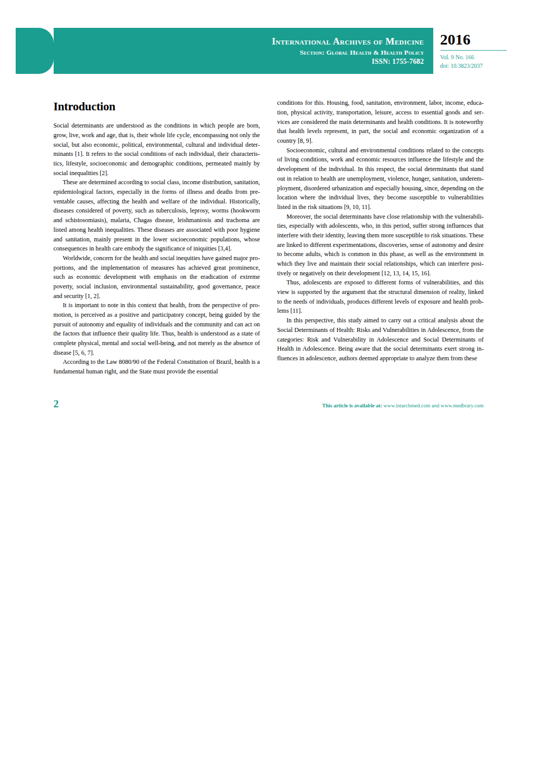International Archives of Medicine
Section: Global Health & Health Policy
ISSN: 1755-7682
2016
Vol. 9 No. 166
doi: 10.3823/2037
Introduction
Social determinants are understood as the conditions in which people are born, grow, live, work and age, that is, their whole life cycle, encompassing not only the social, but also economic, political, environmental, cultural and individual determinants [1]. It refers to the social conditions of each individual, their characteristics, lifestyle, socioeconomic and demographic conditions, permeated mainly by social inequalities [2].
These are determined according to social class, income distribution, sanitation, epidemiological factors, especially in the forms of illness and deaths from preventable causes, affecting the health and welfare of the individual. Historically, diseases considered of poverty, such as tuberculosis, leprosy, worms (hookworm and schistosomiasis), malaria, Chagas disease, leishmaniosis and trachoma are listed among health inequalities. These diseases are associated with poor hygiene and sanitation, mainly present in the lower socioeconomic populations, whose consequences in health care embody the significance of iniquities [3,4].
Worldwide, concern for the health and social inequities have gained major proportions, and the implementation of measures has achieved great prominence, such as economic development with emphasis on the eradication of extreme poverty, social inclusion, environmental sustainability, good governance, peace and security [1, 2].
It is important to note in this context that health, from the perspective of promotion, is perceived as a positive and participatory concept, being guided by the pursuit of autonomy and equality of individuals and the community and can act on the factors that influence their quality life. Thus, health is understood as a state of complete physical, mental and social well-being, and not merely as the absence of disease [5, 6, 7].
According to the Law 8080/90 of the Federal Constitution of Brazil, health is a fundamental human right, and the State must provide the essential
conditions for this. Housing, food, sanitation, environment, labor, income, education, physical activity, transportation, leisure, access to essential goods and services are considered the main determinants and health conditions. It is noteworthy that health levels represent, in part, the social and economic organization of a country [8, 9].
Socioeconomic, cultural and environmental conditions related to the concepts of living conditions, work and economic resources influence the lifestyle and the development of the individual. In this respect, the social determinants that stand out in relation to health are unemployment, violence, hunger, sanitation, underemployment, disordered urbanization and especially housing, since, depending on the location where the individual lives, they become susceptible to vulnerabilities listed in the risk situations [9, 10, 11].
Moreover, the social determinants have close relationship with the vulnerabilities, especially with adolescents, who, in this period, suffer strong influences that interfere with their identity, leaving them more susceptible to risk situations. These are linked to different experimentations, discoveries, sense of autonomy and desire to become adults, which is common in this phase, as well as the environment in which they live and maintain their social relationships, which can interfere positively or negatively on their development [12, 13, 14, 15, 16].
Thus, adolescents are exposed to different forms of vulnerabilities, and this view is supported by the argument that the structural dimension of reality, linked to the needs of individuals, produces different levels of exposure and health problems [11].
In this perspective, this study aimed to carry out a critical analysis about the Social Determinants of Health: Risks and Vulnerabilities in Adolescence, from the categories: Risk and Vulnerability in Adolescence and Social Determinants of Health in Adolescence. Being aware that the social determinants exert strong influences in adolescence, authors deemed appropriate to analyze them from these
2
This article is available at: www.intarchmed.com and www.medbrary.com